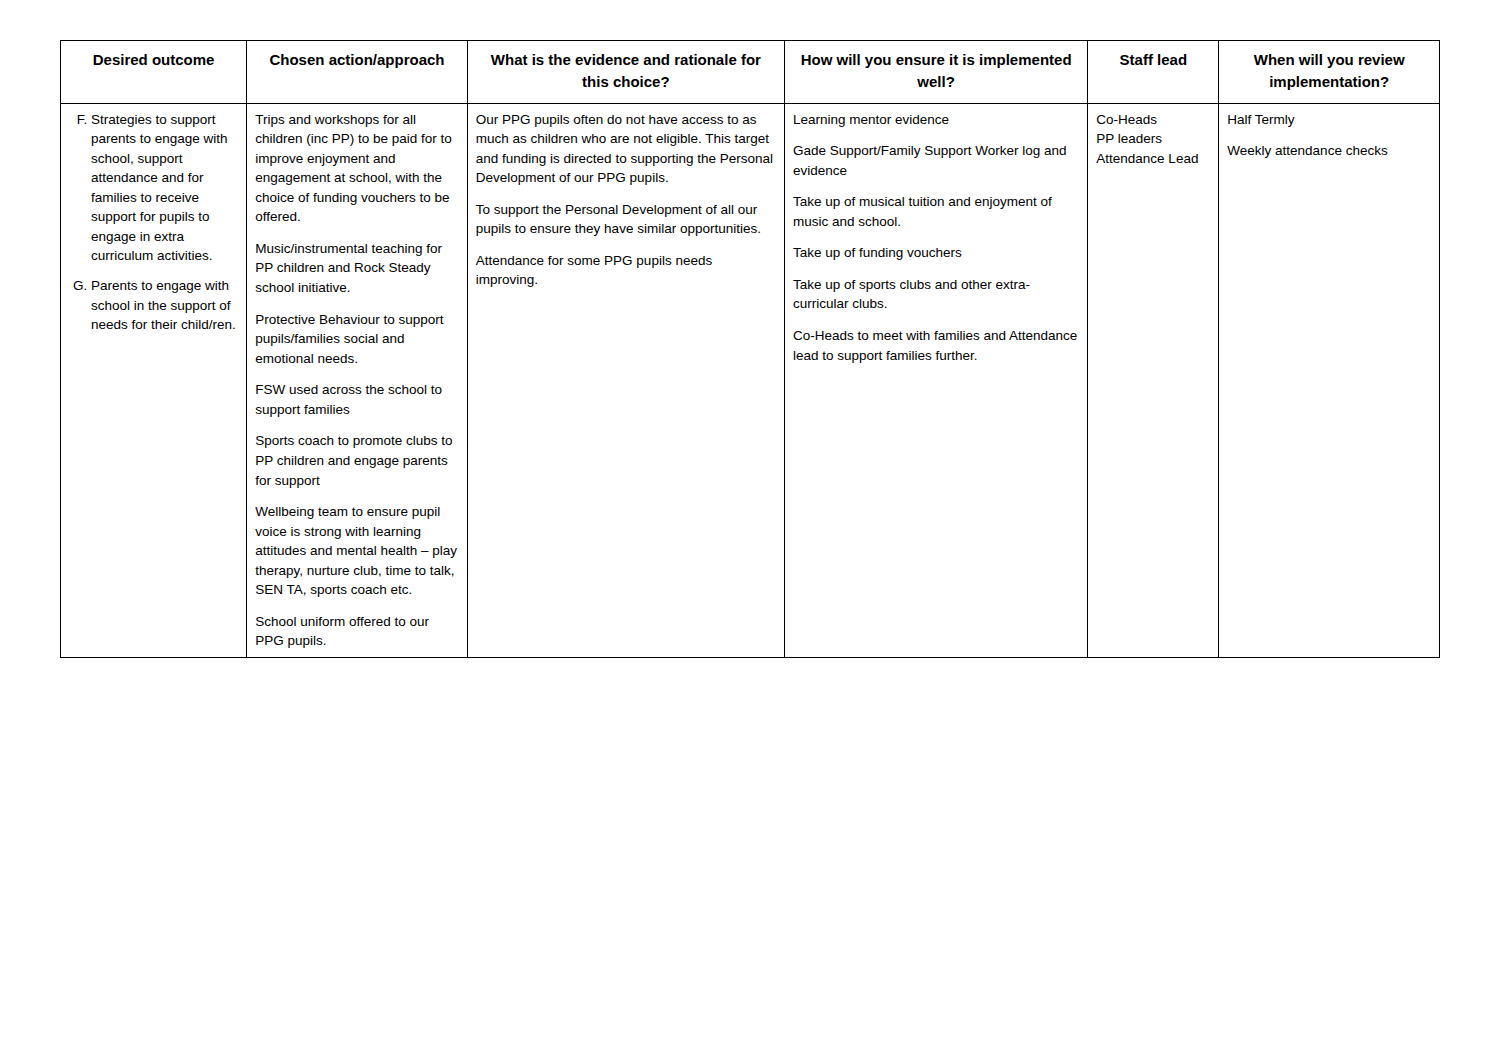| Desired outcome | Chosen action/approach | What is the evidence and rationale for this choice? | How will you ensure it is implemented well? | Staff lead | When will you review implementation? |
| --- | --- | --- | --- | --- | --- |
| Strategies to support parents to engage with school, support attendance and for families to receive support for pupils to engage in extra curriculum activities. Parents to engage with school in the support of needs for their child/ren. | Trips and workshops for all children (inc PP) to be paid for to improve enjoyment and engagement at school, with the choice of funding vouchers to be offered. Music/instrumental teaching for PP children and Rock Steady school initiative. Protective Behaviour to support pupils/families social and emotional needs. FSW used across the school to support families Sports coach to promote clubs to PP children and engage parents for support Wellbeing team to ensure pupil voice is strong with learning attitudes and mental health – play therapy, nurture club, time to talk, SEN TA, sports coach etc. School uniform offered to our PPG pupils. | Our PPG pupils often do not have access to as much as children who are not eligible. This target and funding is directed to supporting the Personal Development of our PPG pupils. To support the Personal Development of all our pupils to ensure they have similar opportunities. Attendance for some PPG pupils needs improving. | Learning mentor evidence Gade Support/Family Support Worker log and evidence Take up of musical tuition and enjoyment of music and school. Take up of funding vouchers Take up of sports clubs and other extra-curricular clubs. Co-Heads to meet with families and Attendance lead to support families further. | Co-Heads PP leaders Attendance Lead | Half Termly Weekly attendance checks |